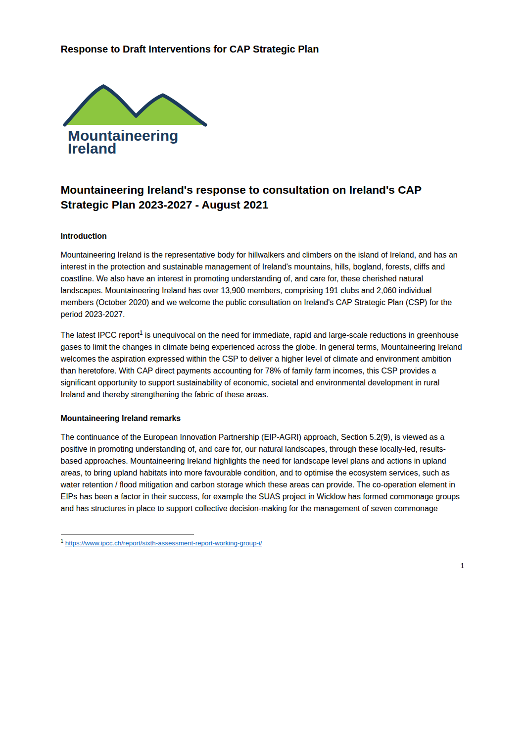Response to Draft Interventions for CAP Strategic Plan
Mountaineering Ireland
Mountaineering Ireland's response to consultation on Ireland's CAP Strategic Plan 2023-2027 - August 2021
Introduction
Mountaineering Ireland is the representative body for hillwalkers and climbers on the island of Ireland, and has an interest in the protection and sustainable management of Ireland's mountains, hills, bogland, forests, cliffs and coastline. We also have an interest in promoting understanding of, and care for, these cherished natural landscapes. Mountaineering Ireland has over 13,900 members, comprising 191 clubs and 2,060 individual members (October 2020) and we welcome the public consultation on Ireland's CAP Strategic Plan (CSP) for the period 2023-2027.
The latest IPCC report1 is unequivocal on the need for immediate, rapid and large-scale reductions in greenhouse gases to limit the changes in climate being experienced across the globe. In general terms, Mountaineering Ireland welcomes the aspiration expressed within the CSP to deliver a higher level of climate and environment ambition than heretofore. With CAP direct payments accounting for 78% of family farm incomes, this CSP provides a significant opportunity to support sustainability of economic, societal and environmental development in rural Ireland and thereby strengthening the fabric of these areas.
Mountaineering Ireland remarks
The continuance of the European Innovation Partnership (EIP-AGRI) approach, Section 5.2(9), is viewed as a positive in promoting understanding of, and care for, our natural landscapes, through these locally-led, results-based approaches. Mountaineering Ireland highlights the need for landscape level plans and actions in upland areas, to bring upland habitats into more favourable condition, and to optimise the ecosystem services, such as water retention / flood mitigation and carbon storage which these areas can provide. The co-operation element in EIPs has been a factor in their success, for example the SUAS project in Wicklow has formed commonage groups and has structures in place to support collective decision-making for the management of seven commonage
1 https://www.ipcc.ch/report/sixth-assessment-report-working-group-i/
1